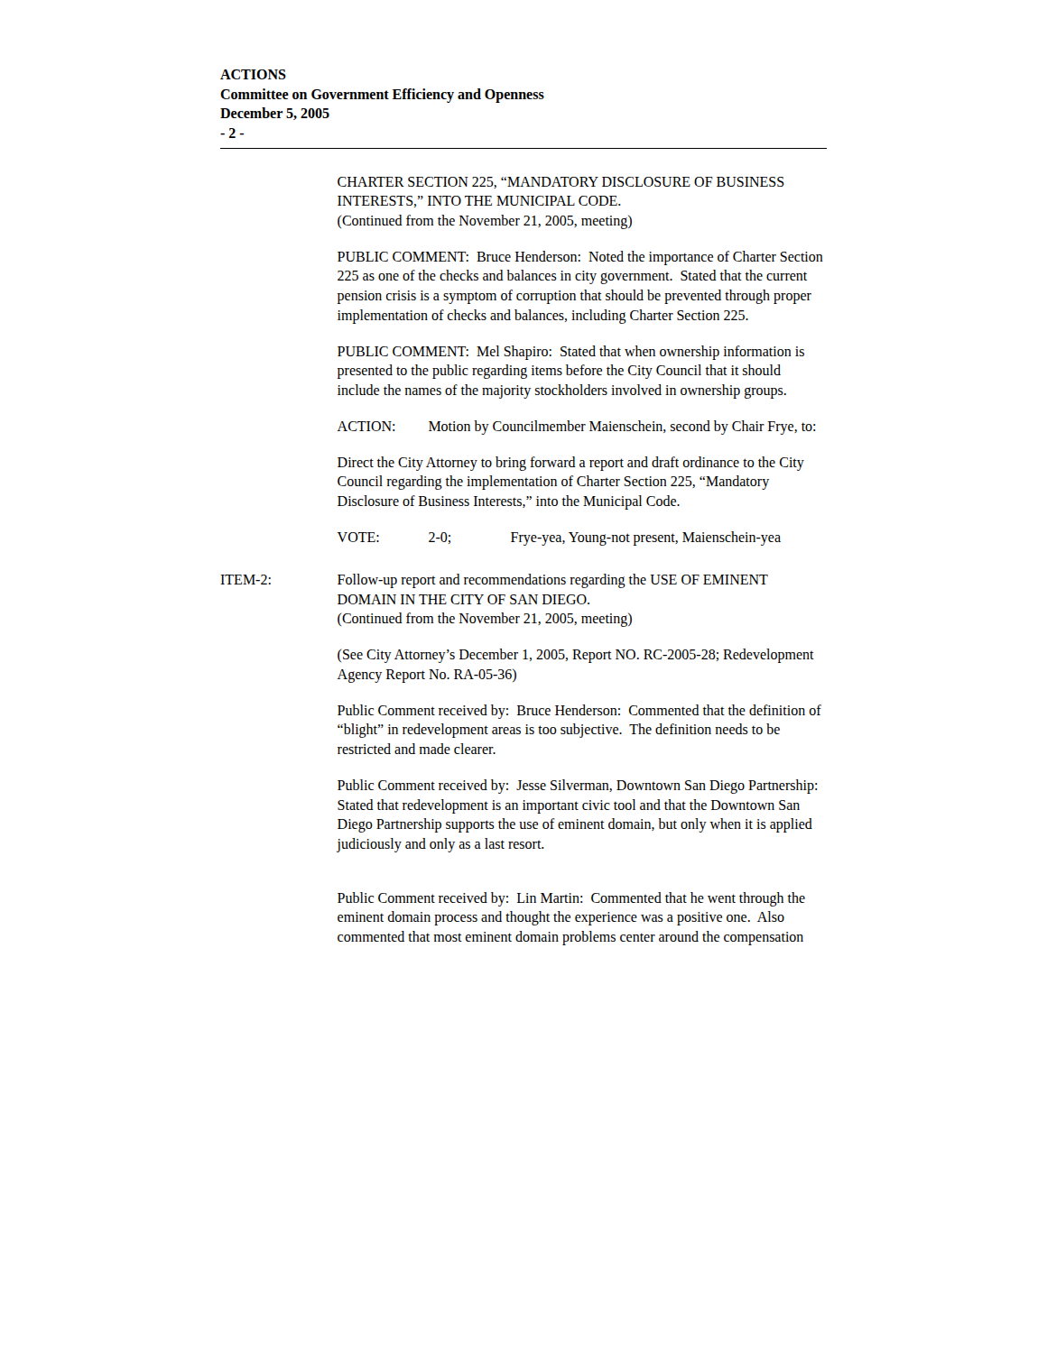ACTIONS
Committee on Government Efficiency and Openness
December 5, 2005
- 2 -
CHARTER SECTION 225, “MANDATORY DISCLOSURE OF BUSINESS
INTERESTS,” INTO THE MUNICIPAL CODE.
(Continued from the November 21, 2005, meeting)
PUBLIC COMMENT: Bruce Henderson: Noted the importance of Charter Section 225 as one of the checks and balances in city government. Stated that the current pension crisis is a symptom of corruption that should be prevented through proper implementation of checks and balances, including Charter Section 225.
PUBLIC COMMENT: Mel Shapiro: Stated that when ownership information is presented to the public regarding items before the City Council that it should include the names of the majority stockholders involved in ownership groups.
ACTION: Motion by Councilmember Maienschein, second by Chair Frye, to:
Direct the City Attorney to bring forward a report and draft ordinance to the City Council regarding the implementation of Charter Section 225, “Mandatory Disclosure of Business Interests,” into the Municipal Code.
VOTE: 2-0; Frye-yea, Young-not present, Maienschein-yea
ITEM-2:
Follow-up report and recommendations regarding the USE OF EMINENT
DOMAIN IN THE CITY OF SAN DIEGO.
(Continued from the November 21, 2005, meeting)
(See City Attorney’s December 1, 2005, Report NO. RC-2005-28; Redevelopment Agency Report No. RA-05-36)
Public Comment received by: Bruce Henderson: Commented that the definition of “blight” in redevelopment areas is too subjective. The definition needs to be restricted and made clearer.
Public Comment received by: Jesse Silverman, Downtown San Diego Partnership: Stated that redevelopment is an important civic tool and that the Downtown San Diego Partnership supports the use of eminent domain, but only when it is applied judiciously and only as a last resort.
Public Comment received by: Lin Martin: Commented that he went through the eminent domain process and thought the experience was a positive one. Also commented that most eminent domain problems center around the compensation